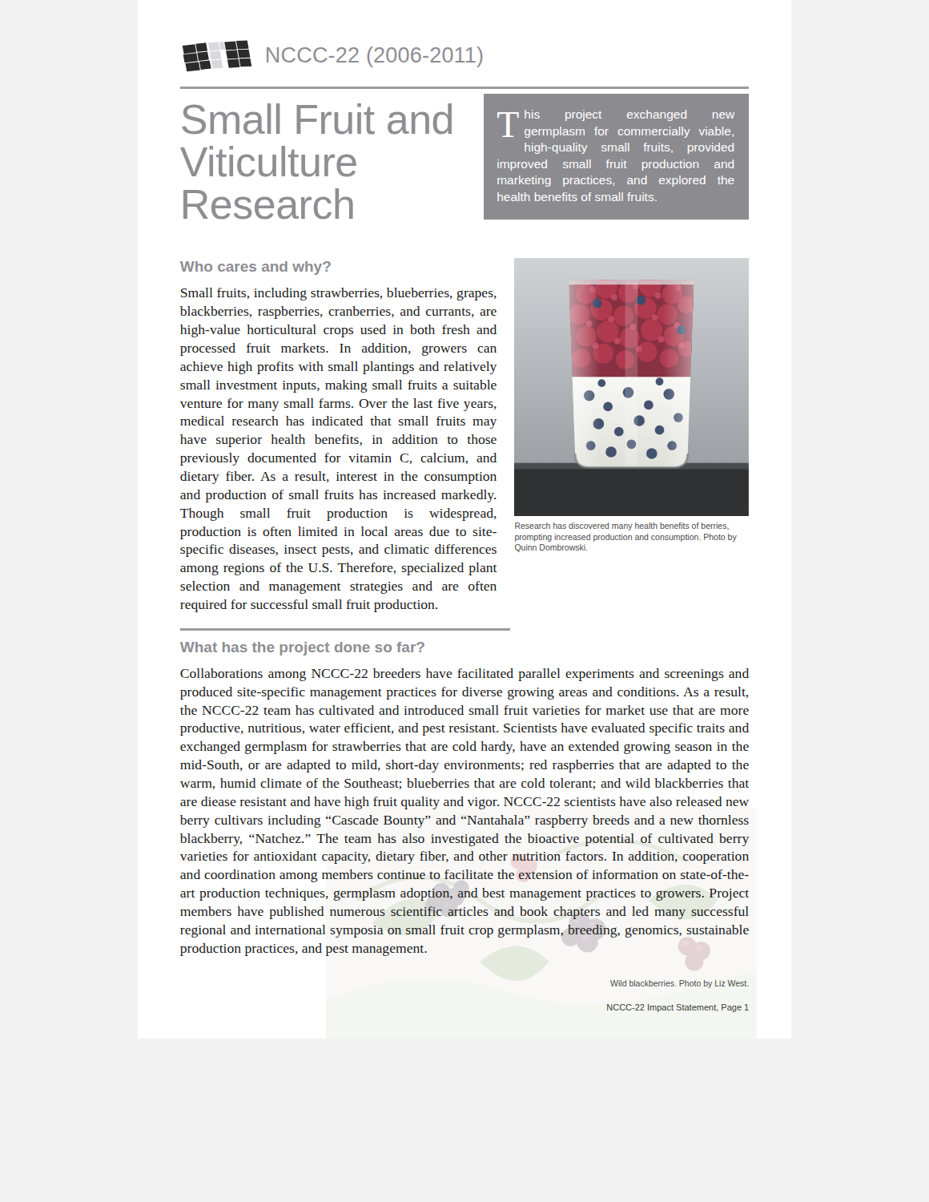NCCC-22 (2006-2011)
Small Fruit and
Viticulture
Research
This project exchanged new germplasm for commercially viable, high-quality small fruits, provided improved small fruit production and marketing practices, and explored the health benefits of small fruits.
Who cares and why?
Small fruits, including strawberries, blueberries, grapes, blackberries, raspberries, cranberries, and currants, are high-value horticultural crops used in both fresh and processed fruit markets. In addition, growers can achieve high profits with small plantings and relatively small investment inputs, making small fruits a suitable venture for many small farms. Over the last five years, medical research has indicated that small fruits may have superior health benefits, in addition to those previously documented for vitamin C, calcium, and dietary fiber. As a result, interest in the consumption and production of small fruits has increased markedly. Though small fruit production is widespread, production is often limited in local areas due to site-specific diseases, insect pests, and climatic differences among regions of the U.S. Therefore, specialized plant selection and management strategies and are often required for successful small fruit production.
Research has discovered many health benefits of berries, prompting increased production and consumption. Photo by Quinn Dombrowski.
What has the project done so far?
Collaborations among NCCC-22 breeders have facilitated parallel experiments and screenings and produced site-specific management practices for diverse growing areas and conditions. As a result, the NCCC-22 team has cultivated and introduced small fruit varieties for market use that are more productive, nutritious, water efficient, and pest resistant. Scientists have evaluated specific traits and exchanged germplasm for strawberries that are cold hardy, have an extended growing season in the mid-South, or are adapted to mild, short-day environments; red raspberries that are adapted to the warm, humid climate of the Southeast; blueberries that are cold tolerant; and wild blackberries that are diease resistant and have high fruit quality and vigor. NCCC-22 scientists have also released new berry cultivars including “Cascade Bounty” and “Nantahala” raspberry breeds and a new thornless blackberry, “Natchez.” The team has also investigated the bioactive potential of cultivated berry varieties for antioxidant capacity, dietary fiber, and other nutrition factors. In addition, cooperation and coordination among members continue to facilitate the extension of information on state-of-the-art production techniques, germplasm adoption, and best management practices to growers. Project members have published numerous scientific articles and book chapters and led many successful regional and international symposia on small fruit crop germplasm, breeding, genomics, sustainable production practices, and pest management.
Wild blackberries. Photo by Liz West.
NCCC-22 Impact Statement, Page 1